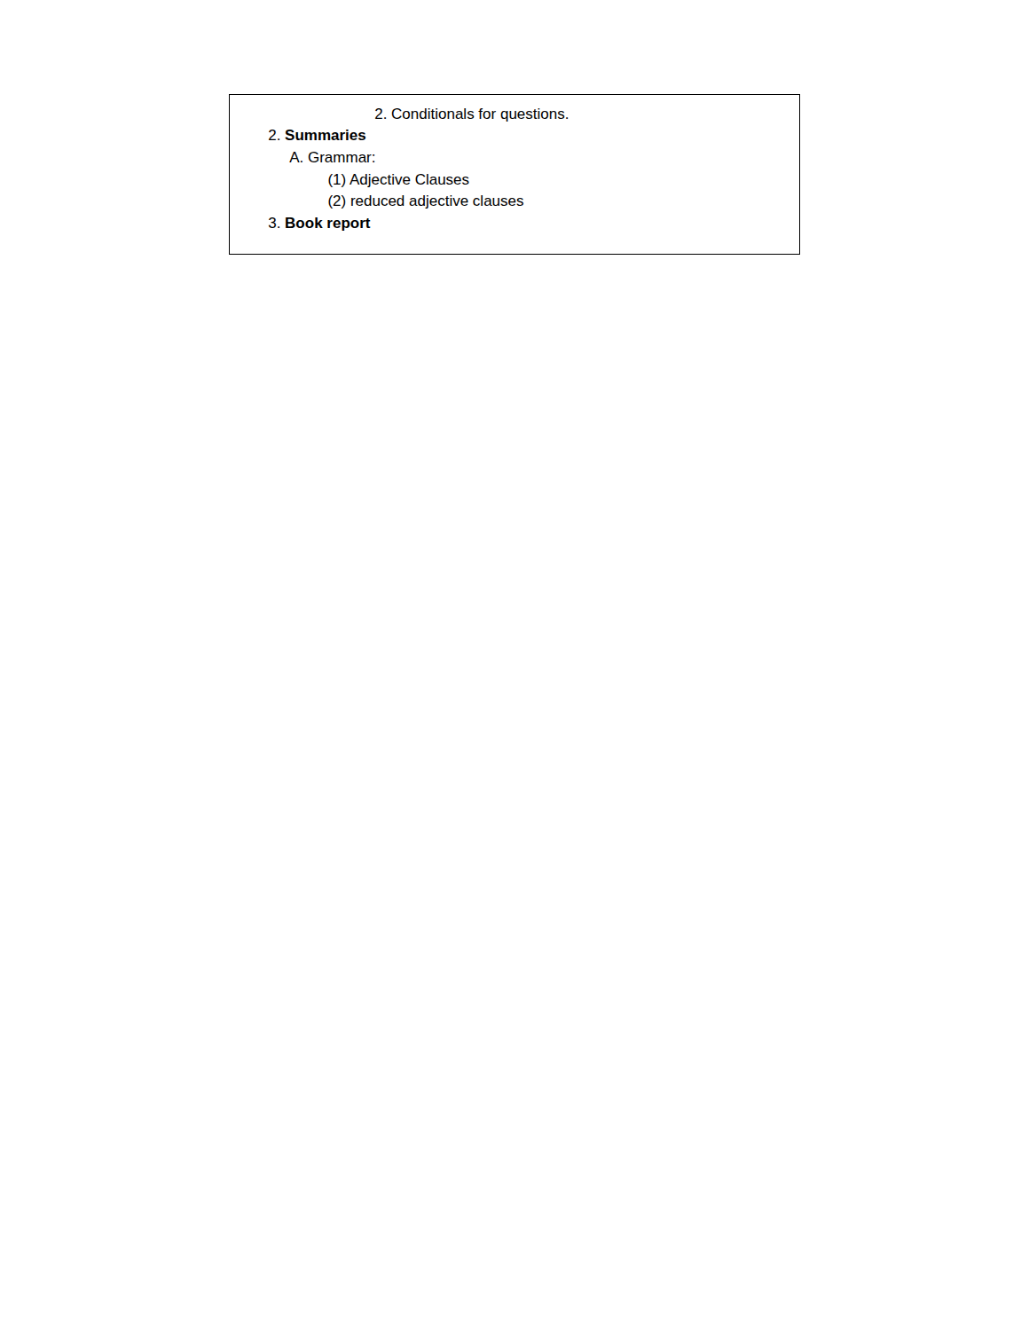2. Conditionals for questions.
2. Summaries
A. Grammar:
(1) Adjective Clauses
(2) reduced adjective clauses
3. Book report